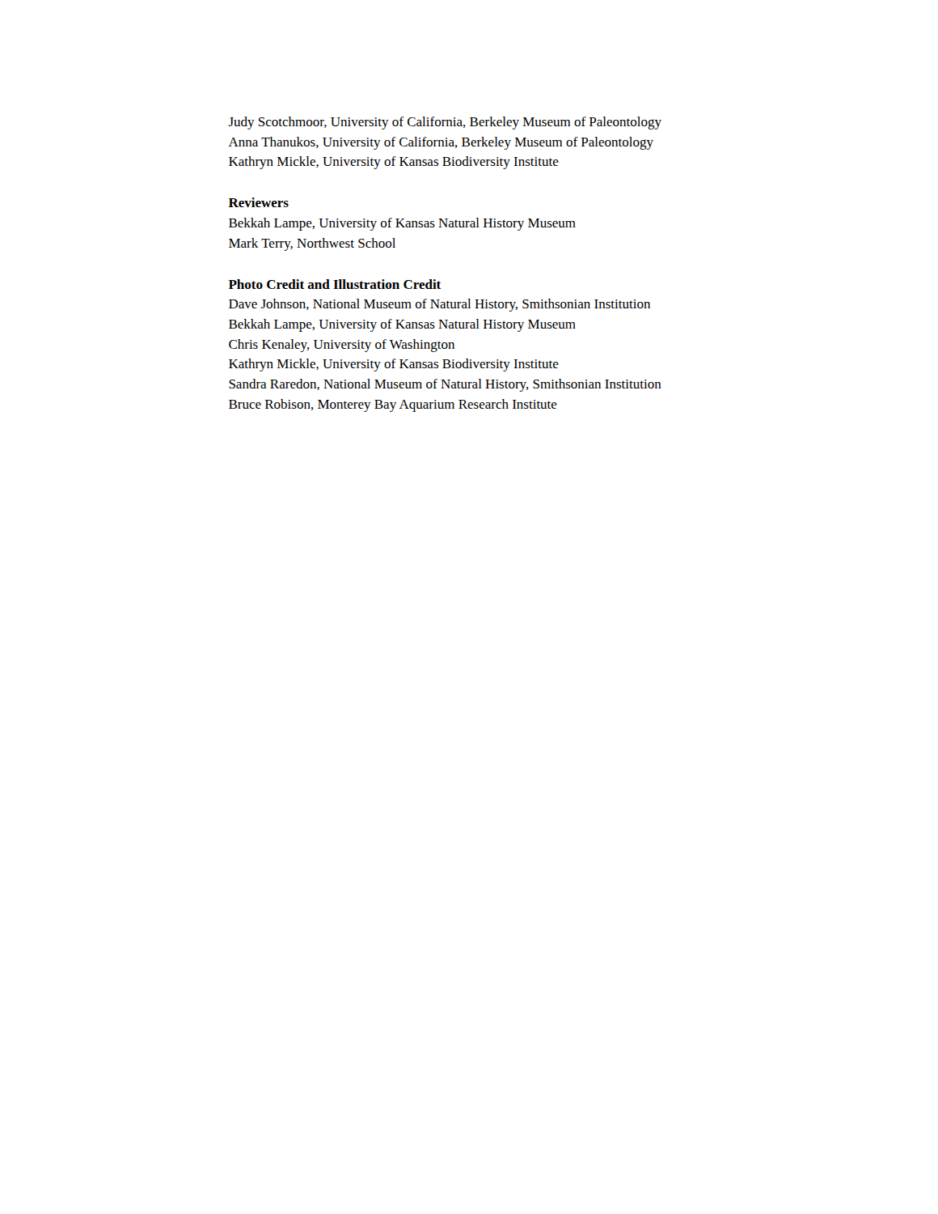Judy Scotchmoor, University of California, Berkeley Museum of Paleontology
Anna Thanukos, University of California, Berkeley Museum of Paleontology
Kathryn Mickle, University of Kansas Biodiversity Institute
Reviewers
Bekkah Lampe, University of Kansas Natural History Museum
Mark Terry, Northwest School
Photo Credit and Illustration Credit
Dave Johnson, National Museum of Natural History, Smithsonian Institution
Bekkah Lampe, University of Kansas Natural History Museum
Chris Kenaley, University of Washington
Kathryn Mickle, University of Kansas Biodiversity Institute
Sandra Raredon, National Museum of Natural History, Smithsonian Institution
Bruce Robison, Monterey Bay Aquarium Research Institute